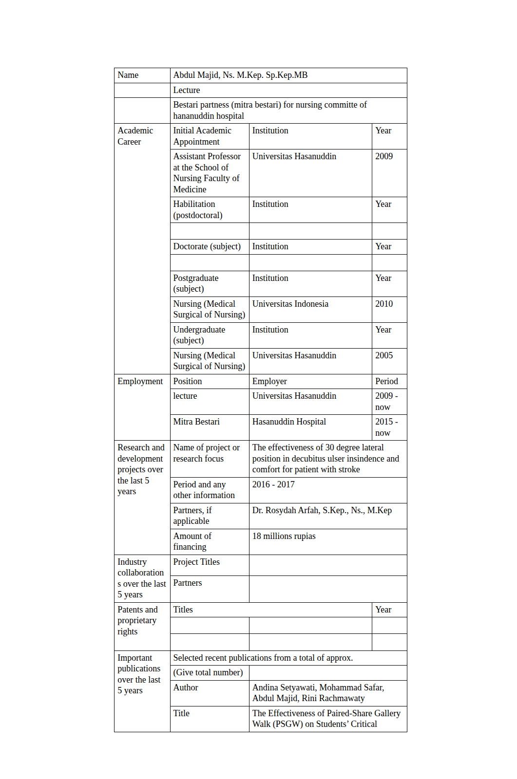| Name | Abdul Majid, Ns. M.Kep. Sp.Kep.MB |
| | Lecture |
| | Bestari partness (mitra bestari) for nursing committe of hananuddin hospital |
| Academic Career | Initial Academic Appointment | Institution | Year |
| Assistant Professor at the School of Nursing Faculty of Medicine | Universitas Hasanuddin | 2009 |
| Habilitation (postdoctoral) | Institution | Year |
| Doctorate (subject) | Institution | Year |
| Postgraduate (subject) | Institution | Year |
| Nursing (Medical Surgical of Nursing) | Universitas Indonesia | 2010 |
| Undergraduate (subject) | Institution | Year |
| Nursing (Medical Surgical of Nursing) | Universitas Hasanuddin | 2005 |
| Employment | Position | Employer | Period |
| lecture | Universitas Hasanuddin | 2009 - now |
| Mitra Bestari | Hasanuddin Hospital | 2015 - now |
| Research and development projects over the last 5 years | Name of project or research focus | The effectiveness of 30 degree lateral position in decubitus ulser insindence and comfort for patient with stroke |
| Period and any other information | 2016 - 2017 |
| Partners, if applicable | Dr. Rosydah Arfah, S.Kep., Ns., M.Kep |
| Amount of financing | 18 millions rupias |
| Industry collaborations over the last 5 years | Project Titles | |
| Partners | |
| Patents and proprietary rights | Titles | Year |
| Important publications over the last 5 years | Selected recent publications from a total of approx. |
| (Give total number) | |
| Author | Andina Setyawati, Mohammad Safar, Abdul Majid, Rini Rachmawaty |
| Title | The Effectiveness of Paired-Share Gallery Walk (PSGW) on Students’ Critical |